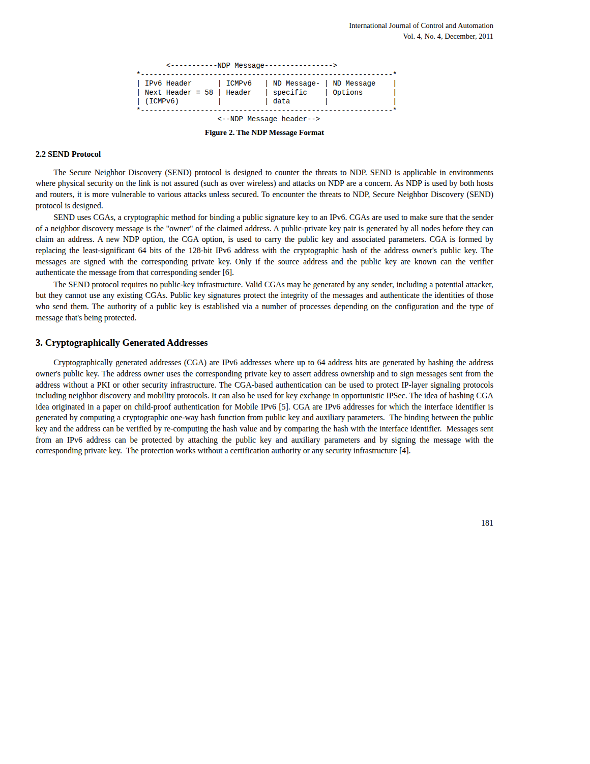International Journal of Control and Automation
Vol. 4, No. 4, December, 2011
        <-----------NDP Message---------------->
 *-----------------------------------------------------------*
 | IPv6 Header      | ICMPv6   | ND Message- | ND Message    |
 | Next Header = 58 | Header   | specific    | Options       |
 | (ICMPv6)         |          | data        |               |
 *-----------------------------------------------------------*
                    <--NDP Message header-->
Figure 2. The NDP Message Format
2.2 SEND Protocol
The Secure Neighbor Discovery (SEND) protocol is designed to counter the threats to NDP. SEND is applicable in environments where physical security on the link is not assured (such as over wireless) and attacks on NDP are a concern. As NDP is used by both hosts and routers, it is more vulnerable to various attacks unless secured. To encounter the threats to NDP, Secure Neighbor Discovery (SEND) protocol is designed.
SEND uses CGAs, a cryptographic method for binding a public signature key to an IPv6. CGAs are used to make sure that the sender of a neighbor discovery message is the "owner" of the claimed address. A public-private key pair is generated by all nodes before they can claim an address. A new NDP option, the CGA option, is used to carry the public key and associated parameters. CGA is formed by replacing the least-significant 64 bits of the 128-bit IPv6 address with the cryptographic hash of the address owner's public key. The messages are signed with the corresponding private key. Only if the source address and the public key are known can the verifier authenticate the message from that corresponding sender [6].
The SEND protocol requires no public-key infrastructure. Valid CGAs may be generated by any sender, including a potential attacker, but they cannot use any existing CGAs. Public key signatures protect the integrity of the messages and authenticate the identities of those who send them. The authority of a public key is established via a number of processes depending on the configuration and the type of message that's being protected.
3. Cryptographically Generated Addresses
Cryptographically generated addresses (CGA) are IPv6 addresses where up to 64 address bits are generated by hashing the address owner's public key. The address owner uses the corresponding private key to assert address ownership and to sign messages sent from the address without a PKI or other security infrastructure. The CGA-based authentication can be used to protect IP-layer signaling protocols including neighbor discovery and mobility protocols. It can also be used for key exchange in opportunistic IPSec. The idea of hashing CGA idea originated in a paper on child-proof authentication for Mobile IPv6 [5]. CGA are IPv6 addresses for which the interface identifier is generated by computing a cryptographic one-way hash function from public key and auxiliary parameters. The binding between the public key and the address can be verified by re-computing the hash value and by comparing the hash with the interface identifier. Messages sent from an IPv6 address can be protected by attaching the public key and auxiliary parameters and by signing the message with the corresponding private key. The protection works without a certification authority or any security infrastructure [4].
181